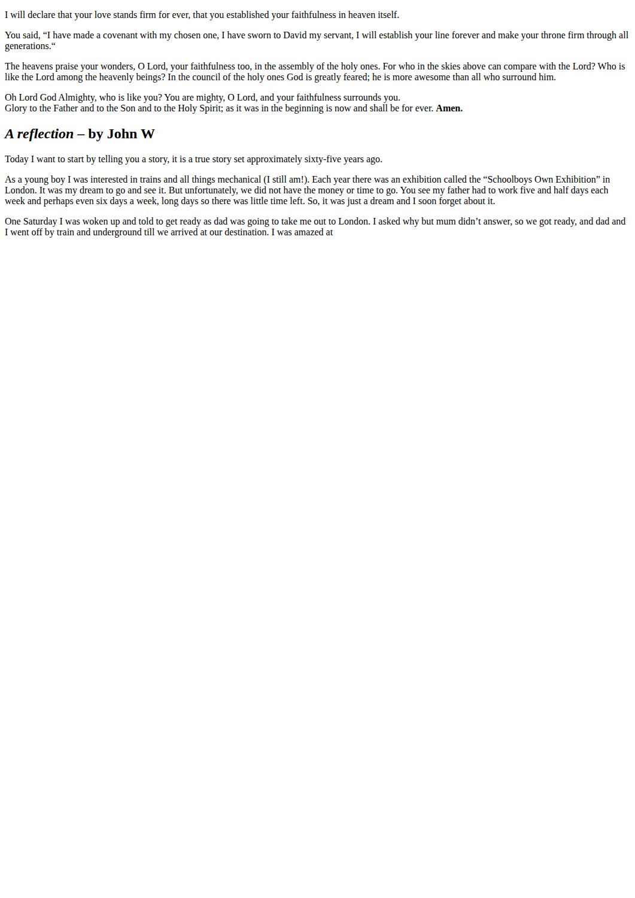I will declare that your love stands firm for ever, that you established your faithfulness in heaven itself.
You said, “I have made a covenant with my chosen one, I have sworn to David my servant, I will establish your line forever and make your throne firm through all generations.“
The heavens praise your wonders, O Lord, your faithfulness too, in the assembly of the holy ones. For who in the skies above can compare with the Lord? Who is like the Lord among the heavenly beings? In the council of the holy ones God is greatly feared; he is more awesome than all who surround him.
Oh Lord God Almighty, who is like you? You are mighty, O Lord, and your faithfulness surrounds you.
Glory to the Father and to the Son and to the Holy Spirit; as it was in the beginning is now and shall be for ever. Amen.
A reflection – by John W
Today I want to start by telling you a story, it is a true story set approximately sixty-five years ago.
As a young boy I was interested in trains and all things mechanical (I still am!). Each year there was an exhibition called the “Schoolboys Own Exhibition” in London. It was my dream to go and see it. But unfortunately, we did not have the money or time to go. You see my father had to work five and half days each week and perhaps even six days a week, long days so there was little time left. So, it was just a dream and I soon forget about it.
One Saturday I was woken up and told to get ready as dad was going to take me out to London. I asked why but mum didn’t answer, so we got ready, and dad and I went off by train and underground till we arrived at our destination. I was amazed at